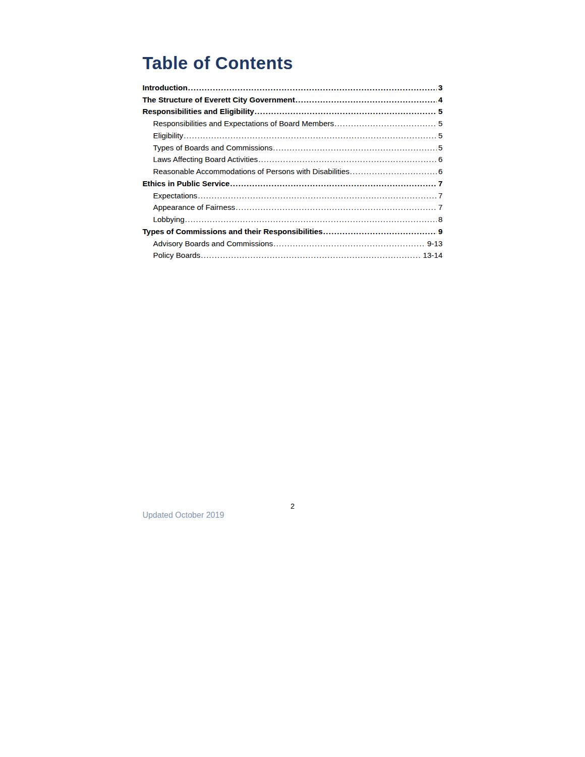Table of Contents
Introduction .................................................................................................................. 3
The Structure of Everett City Government ............................................................................. 4
Responsibilities and Eligibility .................................................................................................. 5
Responsibilities and Expectations of Board Members .............................................................. 5
Eligibility ................................................................................................................................. 5
Types of Boards and Commissions .......................................................................................... 5
Laws Affecting Board Activities .................................................................................................. 6
Reasonable Accommodations of Persons with Disabilities ...................................................... 6
Ethics in Public Service ............................................................................................................. 7
Expectations .............................................................................................................................. 7
Appearance of Fairness ............................................................................................................. 7
Lobbying ................................................................................................................................. 8
Types of Commissions and their Responsibilities ............................................................... 9
Advisory Boards and Commissions ....................................................................................... 9-13
Policy Boards ..................................................................................................................... 13-14
2
Updated October 2019